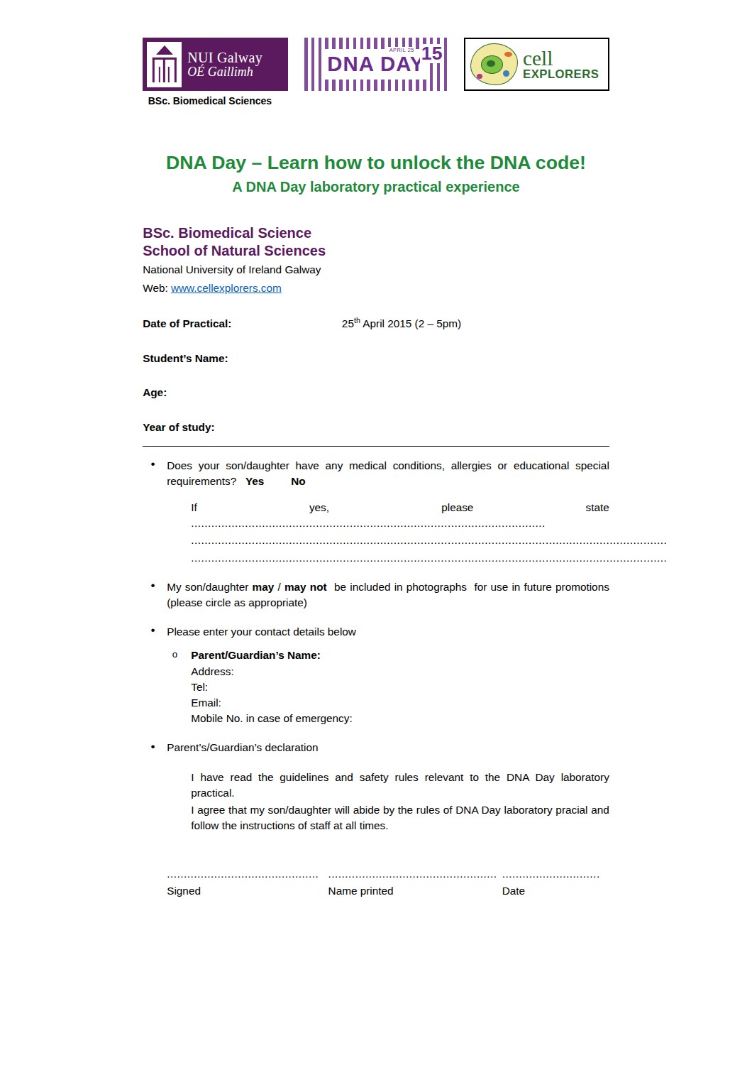NUI Galway
OÉ Gaillimh
DNA DAY
APRIL 25
15
cell
EXPLORERS
BSc. Biomedical Sciences
DNA Day – Learn how to unlock the DNA code!
A DNA Day laboratory practical experience
BSc. Biomedical Science
School of Natural Sciences
National University of Ireland Galway
Web: www.cellexplorers.com
Date of Practical: 25th April 2015 (2 – 5pm)
Student’s Name:
Age:
Year of study:
Does your son/daughter have any medical conditions, allergies or educational special requirements? Yes No
If yes, please state ......................................................................................................... ............................................................................................................................................. .............................................................................................................................................
My son/daughter may / may not be included in photographs for use in future promotions (please circle as appropriate)
Please enter your contact details below
Parent/Guardian’s Name:
Address:
Tel:
Email:
Mobile No. in case of emergency:
Parent’s/Guardian’s declaration
I have read the guidelines and safety rules relevant to the DNA Day laboratory practical.
I agree that my son/daughter will abide by the rules of DNA Day laboratory pracial and follow the instructions of staff at all times.
.............................................
Signed
..................................................
Name printed
.............................
Date